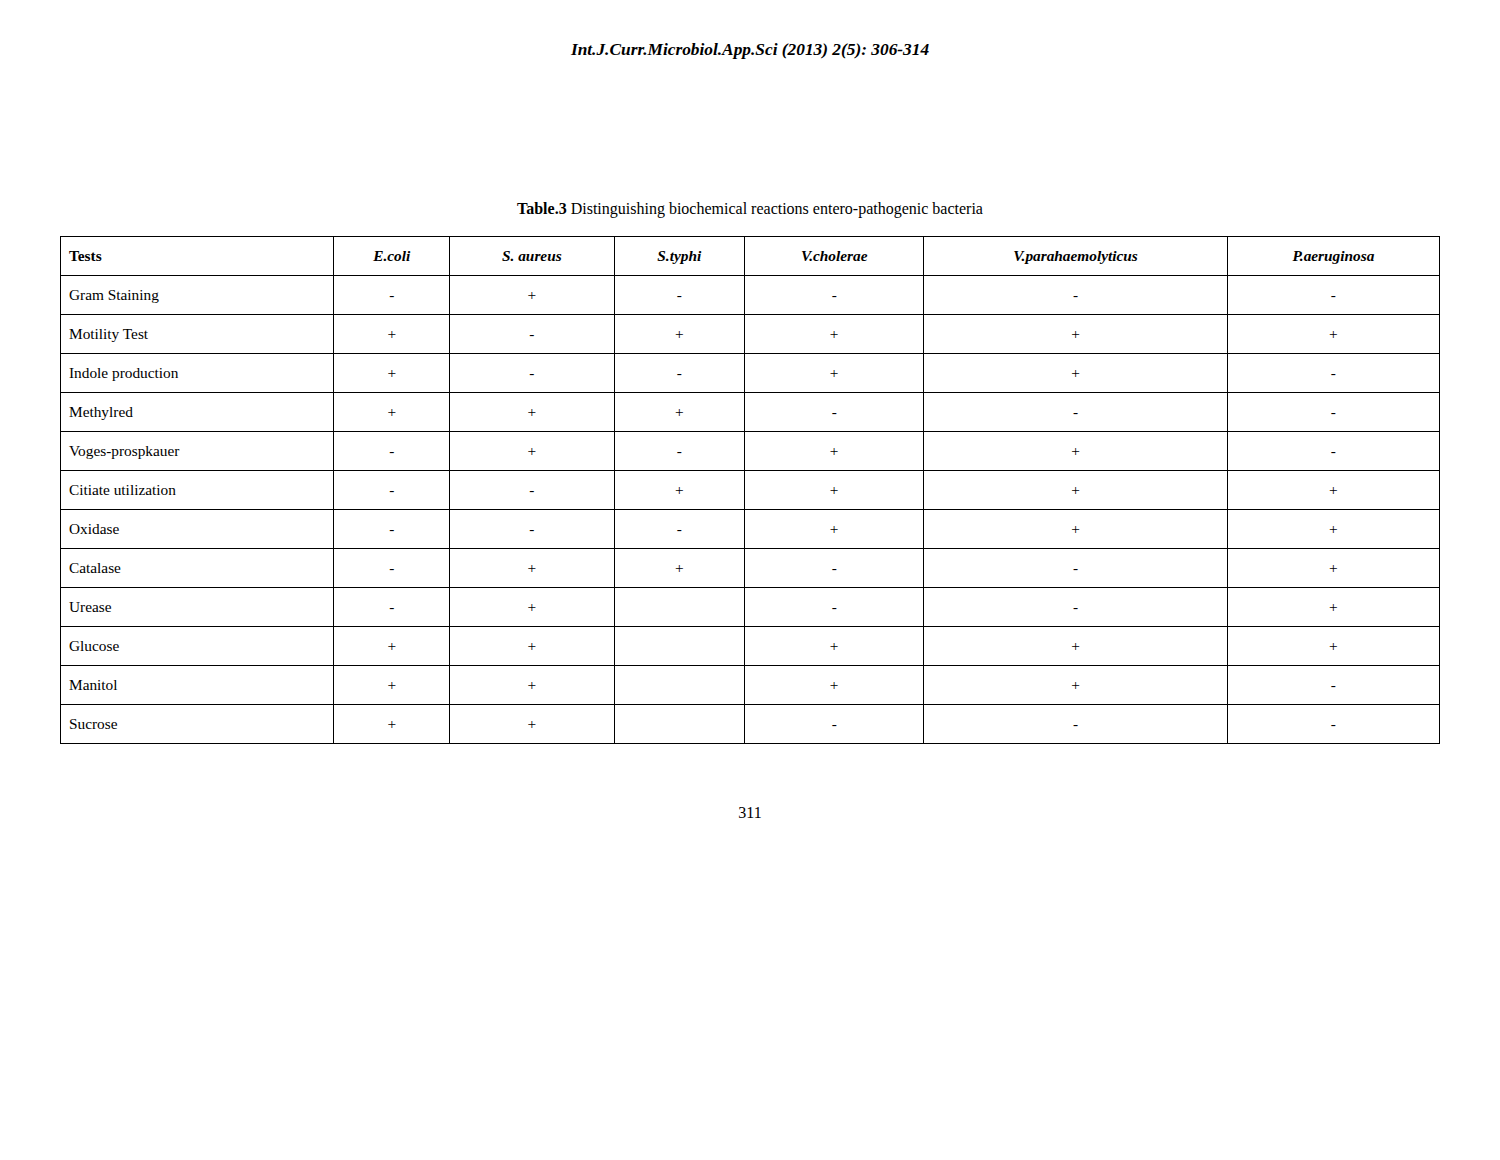Int.J.Curr.Microbiol.App.Sci (2013) 2(5): 306-314
Table.3 Distinguishing biochemical reactions entero-pathogenic bacteria
| Tests | E.coli | S. aureus | S.typhi | V.cholerae | V.parahaemolyticus | P.aeruginosa |
| --- | --- | --- | --- | --- | --- | --- |
| Gram Staining | - | + | - | - | - | - |
| Motility Test | + | - | + | + | + | + |
| Indole production | + | - | - | + | + | - |
| Methylred | + | + | + | - | - | - |
| Voges-prospkauer | - | + | - | + | + | - |
| Citiate utilization | - | - | + | + | + | + |
| Oxidase | - | - | - | + | + | + |
| Catalase | - | + | + | - | - | + |
| Urease | - | + | | - | - | + |
| Glucose | + | + | | + | + | + |
| Manitol | + | + | | + | + | - |
| Sucrose | + | + | | - | - | - |
311